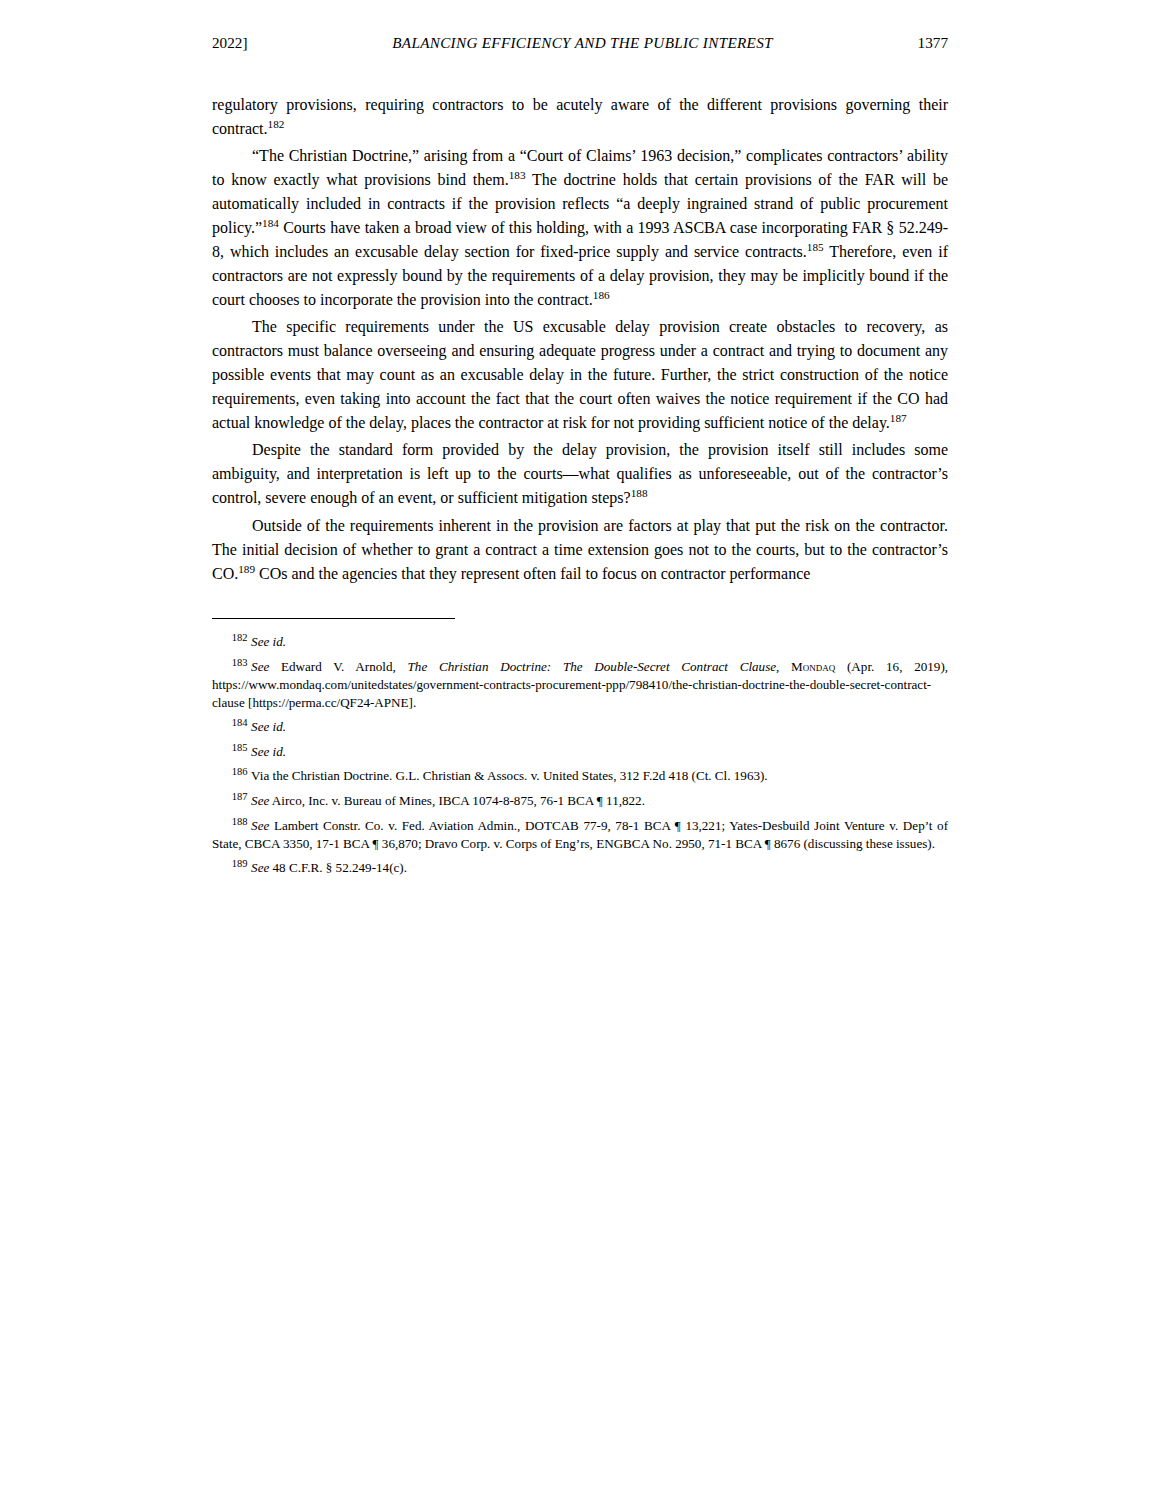2022] BALANCING EFFICIENCY AND THE PUBLIC INTEREST 1377
regulatory provisions, requiring contractors to be acutely aware of the different provisions governing their contract.182
“The Christian Doctrine,” arising from a “Court of Claims’ 1963 decision,” complicates contractors’ ability to know exactly what provisions bind them.183 The doctrine holds that certain provisions of the FAR will be automatically included in contracts if the provision reflects “a deeply ingrained strand of public procurement policy.”184 Courts have taken a broad view of this holding, with a 1993 ASCBA case incorporating FAR § 52.249-8, which includes an excusable delay section for fixed-price supply and service contracts.185 Therefore, even if contractors are not expressly bound by the requirements of a delay provision, they may be implicitly bound if the court chooses to incorporate the provision into the contract.186
The specific requirements under the US excusable delay provision create obstacles to recovery, as contractors must balance overseeing and ensuring adequate progress under a contract and trying to document any possible events that may count as an excusable delay in the future. Further, the strict construction of the notice requirements, even taking into account the fact that the court often waives the notice requirement if the CO had actual knowledge of the delay, places the contractor at risk for not providing sufficient notice of the delay.187
Despite the standard form provided by the delay provision, the provision itself still includes some ambiguity, and interpretation is left up to the courts—what qualifies as unforeseeable, out of the contractor’s control, severe enough of an event, or sufficient mitigation steps?188
Outside of the requirements inherent in the provision are factors at play that put the risk on the contractor. The initial decision of whether to grant a contract a time extension goes not to the courts, but to the contractor’s CO.189 COs and the agencies that they represent often fail to focus on contractor performance
182 See id.
183 See Edward V. Arnold, The Christian Doctrine: The Double-Secret Contract Clause, Mondaq (Apr. 16, 2019), https://www.mondaq.com/unitedstates/government-contracts-procurement-ppp/798410/the-christian-doctrine-the-double-secret-contract-clause [https://perma.cc/QF24-APNE].
184 See id.
185 See id.
186 Via the Christian Doctrine. G.L. Christian & Assocs. v. United States, 312 F.2d 418 (Ct. Cl. 1963).
187 See Airco, Inc. v. Bureau of Mines, IBCA 1074-8-875, 76-1 BCA ¶ 11,822.
188 See Lambert Constr. Co. v. Fed. Aviation Admin., DOTCAB 77-9, 78-1 BCA ¶ 13,221; Yates-Desbuild Joint Venture v. Dep’t of State, CBCA 3350, 17-1 BCA ¶ 36,870; Dravo Corp. v. Corps of Eng’rs, ENGBCA No. 2950, 71-1 BCA ¶ 8676 (discussing these issues).
189 See 48 C.F.R. § 52.249-14(c).